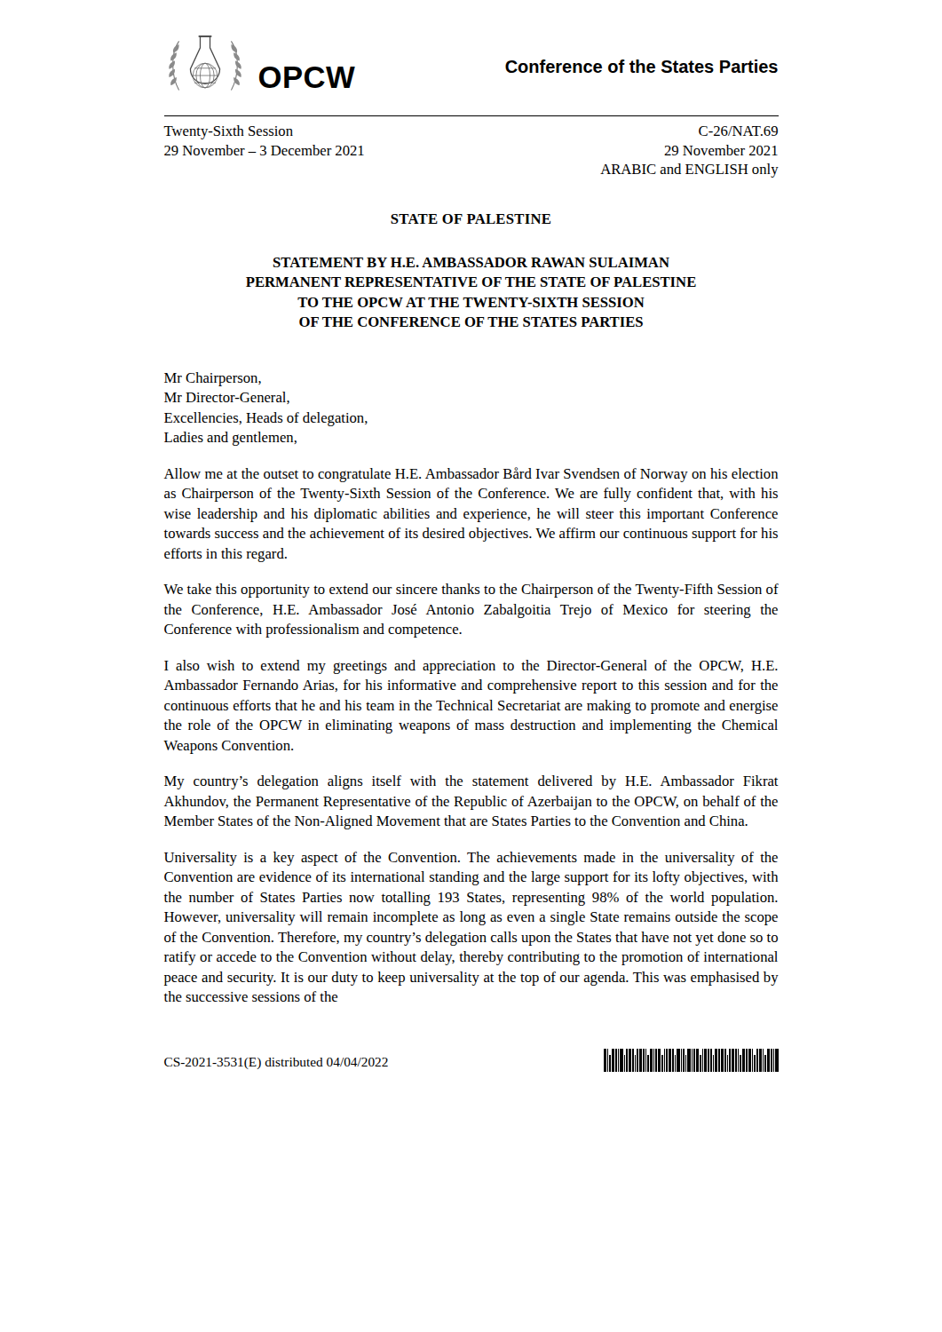OPCW
Conference of the States Parties
Twenty-Sixth Session
29 November – 3 December 2021
C-26/NAT.69
29 November 2021
ARABIC and ENGLISH only
STATE OF PALESTINE
STATEMENT BY H.E. AMBASSADOR RAWAN SULAIMAN
PERMANENT REPRESENTATIVE OF THE STATE OF PALESTINE
TO THE OPCW AT THE TWENTY-SIXTH SESSION
OF THE CONFERENCE OF THE STATES PARTIES
Mr Chairperson,
Mr Director-General,
Excellencies, Heads of delegation,
Ladies and gentlemen,
Allow me at the outset to congratulate H.E. Ambassador Bård Ivar Svendsen of Norway on his election as Chairperson of the Twenty-Sixth Session of the Conference. We are fully confident that, with his wise leadership and his diplomatic abilities and experience, he will steer this important Conference towards success and the achievement of its desired objectives. We affirm our continuous support for his efforts in this regard.
We take this opportunity to extend our sincere thanks to the Chairperson of the Twenty-Fifth Session of the Conference, H.E. Ambassador José Antonio Zabalgoitia Trejo of Mexico for steering the Conference with professionalism and competence.
I also wish to extend my greetings and appreciation to the Director-General of the OPCW, H.E. Ambassador Fernando Arias, for his informative and comprehensive report to this session and for the continuous efforts that he and his team in the Technical Secretariat are making to promote and energise the role of the OPCW in eliminating weapons of mass destruction and implementing the Chemical Weapons Convention.
My country’s delegation aligns itself with the statement delivered by H.E. Ambassador Fikrat Akhundov, the Permanent Representative of the Republic of Azerbaijan to the OPCW, on behalf of the Member States of the Non-Aligned Movement that are States Parties to the Convention and China.
Universality is a key aspect of the Convention. The achievements made in the universality of the Convention are evidence of its international standing and the large support for its lofty objectives, with the number of States Parties now totalling 193 States, representing 98% of the world population. However, universality will remain incomplete as long as even a single State remains outside the scope of the Convention. Therefore, my country’s delegation calls upon the States that have not yet done so to ratify or accede to the Convention without delay, thereby contributing to the promotion of international peace and security. It is our duty to keep universality at the top of our agenda. This was emphasised by the successive sessions of the
CS-2021-3531(E) distributed 04/04/2022